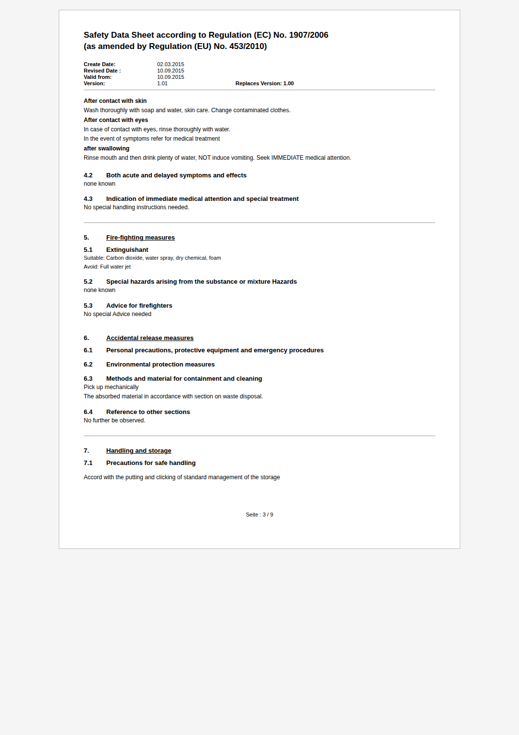Safety Data Sheet according to Regulation (EC) No. 1907/2006
(as amended by Regulation (EU) No. 453/2010)
| Create Date: | 02.03.2015 | |
| Revised Date : | 10.09.2015 | |
| Valid from: | 10.09.2015 | |
| Version: | 1.01 | Replaces Version: 1.00 |
After contact with skin
Wash thoroughly with soap and water, skin care. Change contaminated clothes.
After contact with eyes
In case of contact with eyes, rinse thoroughly with water.
In the event of symptoms refer for medical treatment
after swallowing
Rinse mouth and then drink plenty of water, NOT induce vomiting. Seek IMMEDIATE medical attention.
4.2
Both acute and delayed symptoms and effects
none known
4.3
Indication of immediate medical attention and special treatment
No special handling instructions needed.
5.
Fire-fighting measures
5.1
Extinguishant
Suitable: Carbon dioxide, water spray, dry chemical, foam
Avoid: Full water jet
5.2
Special hazards arising from the substance or mixture Hazards
none known
5.3
Advice for firefighters
No special Advice needed
6.
Accidental release measures
6.1
Personal precautions, protective equipment and emergency procedures
6.2
Environmental protection measures
6.3
Methods and material for containment and cleaning
Pick up mechanically
The absorbed material in accordance with section on waste disposal.
6.4
Reference to other sections
No further be observed.
7.
Handling and storage
7.1
Precautions for safe handling
Accord with the putting and clicking of standard management of the storage
Seite : 3 / 9